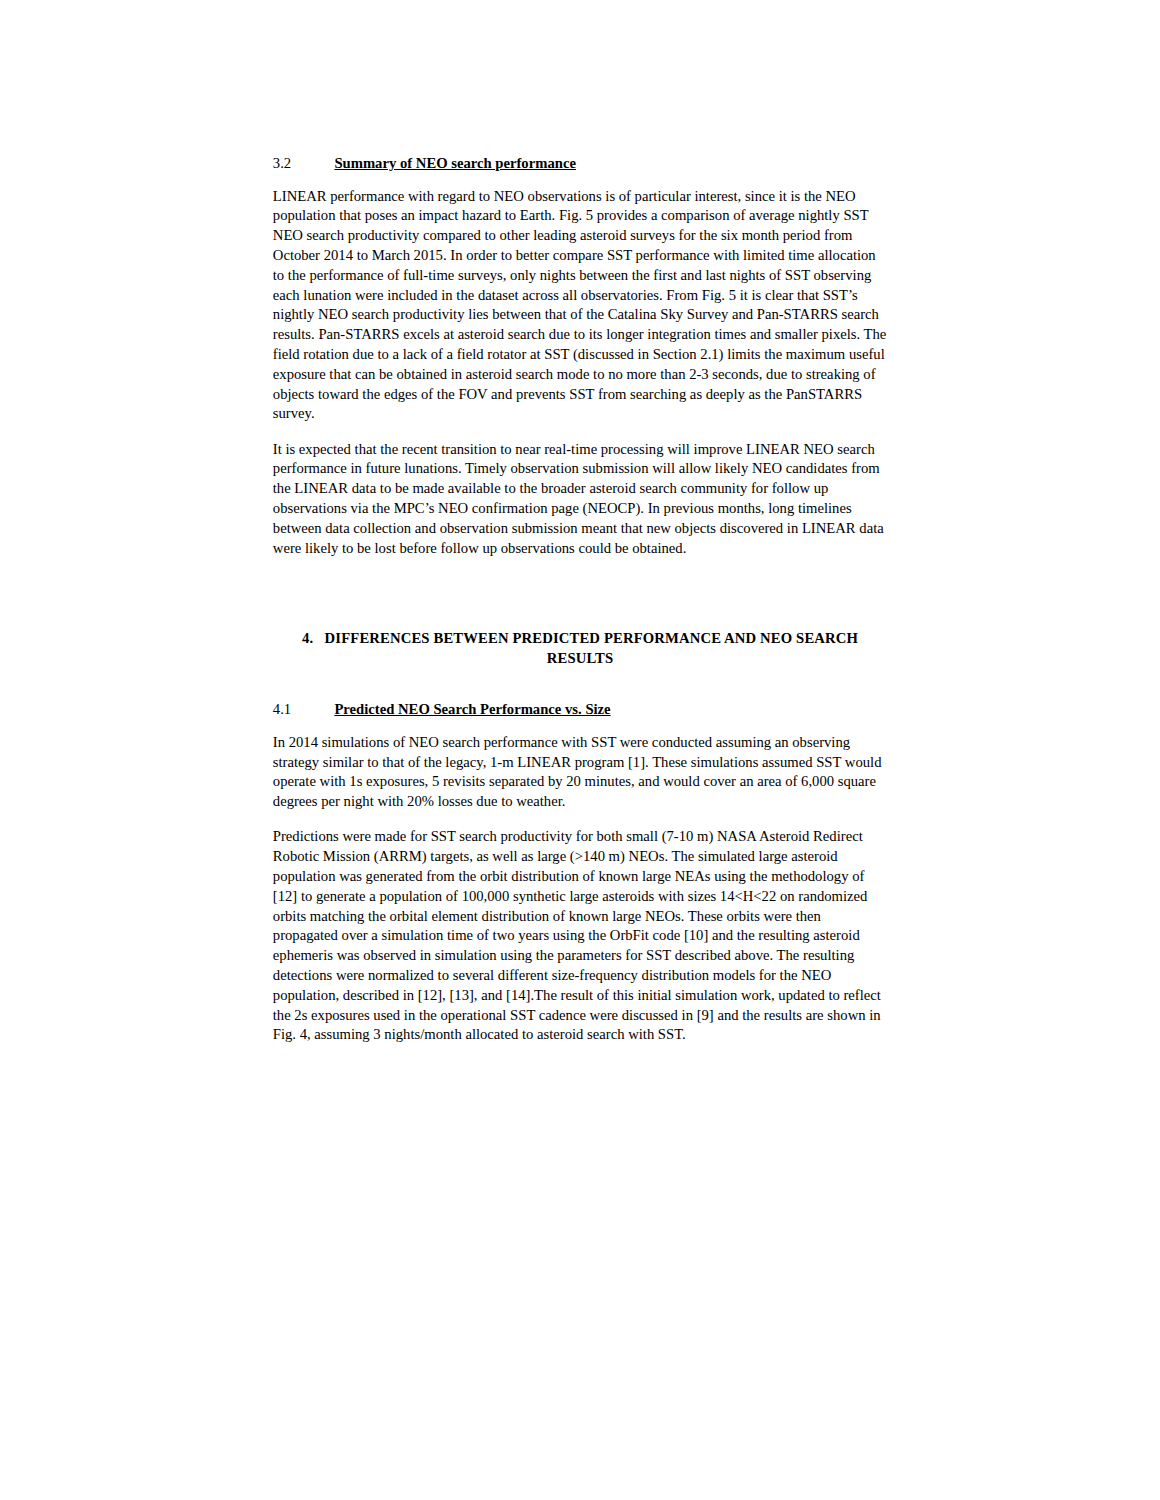3.2 Summary of NEO search performance
LINEAR performance with regard to NEO observations is of particular interest, since it is the NEO population that poses an impact hazard to Earth. Fig. 5 provides a comparison of average nightly SST NEO search productivity compared to other leading asteroid surveys for the six month period from October 2014 to March 2015. In order to better compare SST performance with limited time allocation to the performance of full-time surveys, only nights between the first and last nights of SST observing each lunation were included in the dataset across all observatories. From Fig. 5 it is clear that SST’s nightly NEO search productivity lies between that of the Catalina Sky Survey and Pan-STARRS search results. Pan-STARRS excels at asteroid search due to its longer integration times and smaller pixels. The field rotation due to a lack of a field rotator at SST (discussed in Section 2.1) limits the maximum useful exposure that can be obtained in asteroid search mode to no more than 2-3 seconds, due to streaking of objects toward the edges of the FOV and prevents SST from searching as deeply as the PanSTARRS survey.
It is expected that the recent transition to near real-time processing will improve LINEAR NEO search performance in future lunations. Timely observation submission will allow likely NEO candidates from the LINEAR data to be made available to the broader asteroid search community for follow up observations via the MPC’s NEO confirmation page (NEOCP). In previous months, long timelines between data collection and observation submission meant that new objects discovered in LINEAR data were likely to be lost before follow up observations could be obtained.
4. DIFFERENCES BETWEEN PREDICTED PERFORMANCE AND NEO SEARCH RESULTS
4.1 Predicted NEO Search Performance vs. Size
In 2014 simulations of NEO search performance with SST were conducted assuming an observing strategy similar to that of the legacy, 1-m LINEAR program [1]. These simulations assumed SST would operate with 1s exposures, 5 revisits separated by 20 minutes, and would cover an area of 6,000 square degrees per night with 20% losses due to weather.
Predictions were made for SST search productivity for both small (7-10 m) NASA Asteroid Redirect Robotic Mission (ARRM) targets, as well as large (>140 m) NEOs. The simulated large asteroid population was generated from the orbit distribution of known large NEAs using the methodology of [12] to generate a population of 100,000 synthetic large asteroids with sizes 14<H<22 on randomized orbits matching the orbital element distribution of known large NEOs. These orbits were then propagated over a simulation time of two years using the OrbFit code [10] and the resulting asteroid ephemeris was observed in simulation using the parameters for SST described above. The resulting detections were normalized to several different size-frequency distribution models for the NEO population, described in [12], [13], and [14].The result of this initial simulation work, updated to reflect the 2s exposures used in the operational SST cadence were discussed in [9] and the results are shown in Fig. 4, assuming 3 nights/month allocated to asteroid search with SST.